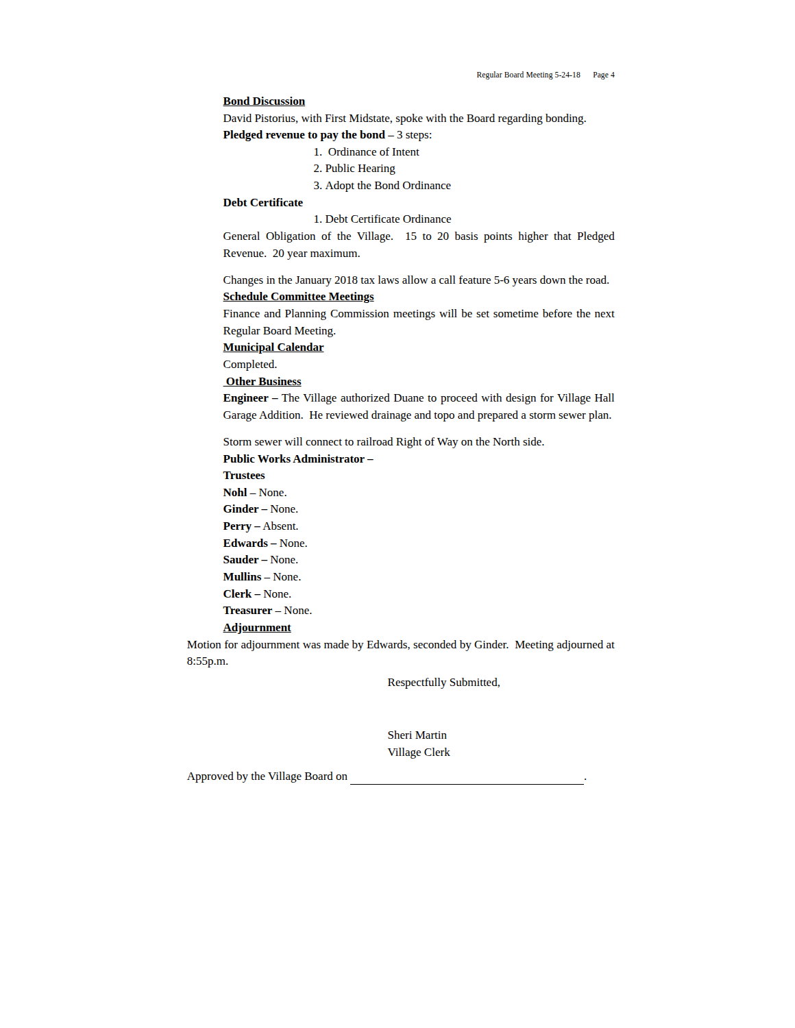Regular Board Meeting 5-24-18Page 4
Bond Discussion
David Pistorius, with First Midstate, spoke with the Board regarding bonding.
Pledged revenue to pay the bond – 3 steps:
Ordinance of Intent
Public Hearing
Adopt the Bond Ordinance
Debt Certificate
Debt Certificate Ordinance
General Obligation of the Village. 15 to 20 basis points higher that Pledged Revenue. 20 year maximum.
Changes in the January 2018 tax laws allow a call feature 5-6 years down the road.
Schedule Committee Meetings
Finance and Planning Commission meetings will be set sometime before the next Regular Board Meeting.
Municipal Calendar
Completed.
Other Business
Engineer – The Village authorized Duane to proceed with design for Village Hall Garage Addition. He reviewed drainage and topo and prepared a storm sewer plan.
Storm sewer will connect to railroad Right of Way on the North side.
Public Works Administrator –
Trustees
Nohl – None.
Ginder – None.
Perry – Absent.
Edwards – None.
Sauder – None.
Mullins – None.
Clerk – None.
Treasurer – None.
Adjournment
Motion for adjournment was made by Edwards, seconded by Ginder. Meeting adjourned at 8:55p.m.
Respectfully Submitted,
Sheri Martin
Village Clerk
Approved by the Village Board on .